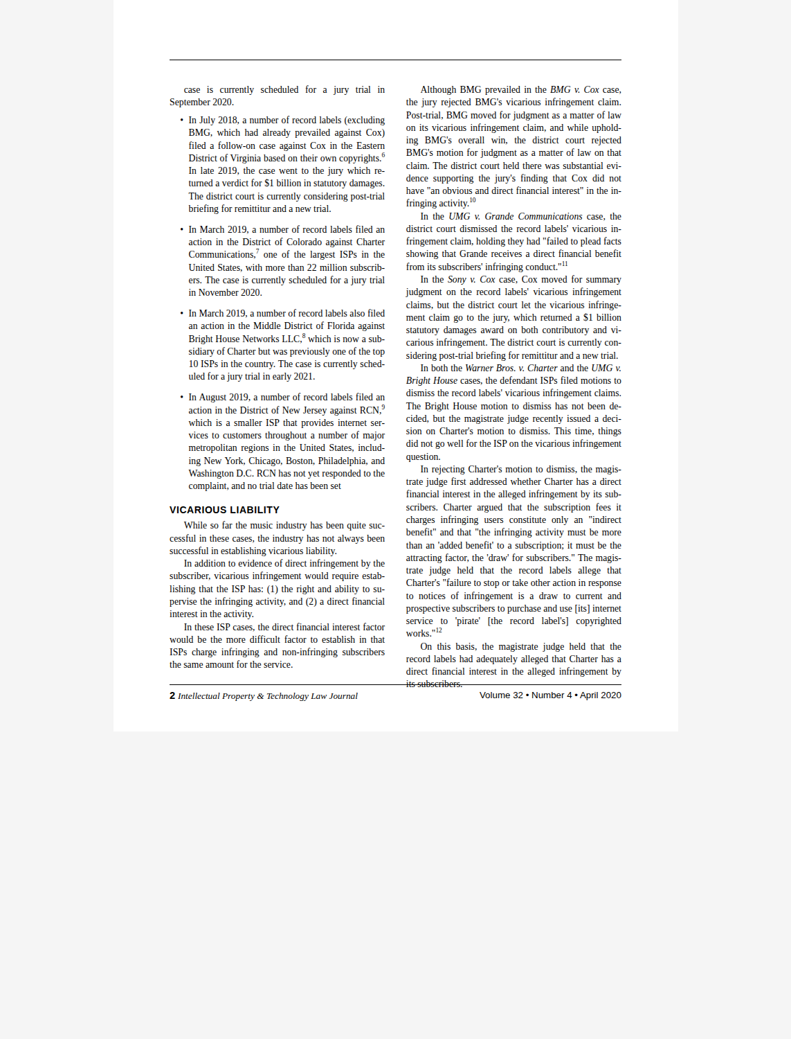case is currently scheduled for a jury trial in September 2020.
In July 2018, a number of record labels (excluding BMG, which had already prevailed against Cox) filed a follow-on case against Cox in the Eastern District of Virginia based on their own copyrights.6 In late 2019, the case went to the jury which returned a verdict for $1 billion in statutory damages. The district court is currently considering post-trial briefing for remittitur and a new trial.
In March 2019, a number of record labels filed an action in the District of Colorado against Charter Communications,7 one of the largest ISPs in the United States, with more than 22 million subscribers. The case is currently scheduled for a jury trial in November 2020.
In March 2019, a number of record labels also filed an action in the Middle District of Florida against Bright House Networks LLC,8 which is now a subsidiary of Charter but was previously one of the top 10 ISPs in the country. The case is currently scheduled for a jury trial in early 2021.
In August 2019, a number of record labels filed an action in the District of New Jersey against RCN,9 which is a smaller ISP that provides internet services to customers throughout a number of major metropolitan regions in the United States, including New York, Chicago, Boston, Philadelphia, and Washington D.C. RCN has not yet responded to the complaint, and no trial date has been set
VICARIOUS LIABILITY
While so far the music industry has been quite successful in these cases, the industry has not always been successful in establishing vicarious liability.
In addition to evidence of direct infringement by the subscriber, vicarious infringement would require establishing that the ISP has: (1) the right and ability to supervise the infringing activity, and (2) a direct financial interest in the activity.
In these ISP cases, the direct financial interest factor would be the more difficult factor to establish in that ISPs charge infringing and non-infringing subscribers the same amount for the service.
Although BMG prevailed in the BMG v. Cox case, the jury rejected BMG's vicarious infringement claim. Post-trial, BMG moved for judgment as a matter of law on its vicarious infringement claim, and while upholding BMG's overall win, the district court rejected BMG's motion for judgment as a matter of law on that claim. The district court held there was substantial evidence supporting the jury's finding that Cox did not have "an obvious and direct financial interest" in the infringing activity.10
In the UMG v. Grande Communications case, the district court dismissed the record labels' vicarious infringement claim, holding they had "failed to plead facts showing that Grande receives a direct financial benefit from its subscribers' infringing conduct."11
In the Sony v. Cox case, Cox moved for summary judgment on the record labels' vicarious infringement claims, but the district court let the vicarious infringement claim go to the jury, which returned a $1 billion statutory damages award on both contributory and vicarious infringement. The district court is currently considering post-trial briefing for remittitur and a new trial.
In both the Warner Bros. v. Charter and the UMG v. Bright House cases, the defendant ISPs filed motions to dismiss the record labels' vicarious infringement claims. The Bright House motion to dismiss has not been decided, but the magistrate judge recently issued a decision on Charter's motion to dismiss. This time, things did not go well for the ISP on the vicarious infringement question.
In rejecting Charter's motion to dismiss, the magistrate judge first addressed whether Charter has a direct financial interest in the alleged infringement by its subscribers. Charter argued that the subscription fees it charges infringing users constitute only an "indirect benefit" and that "the infringing activity must be more than an 'added benefit' to a subscription; it must be the attracting factor, the 'draw' for subscribers." The magistrate judge held that the record labels allege that Charter's "failure to stop or take other action in response to notices of infringement is a draw to current and prospective subscribers to purchase and use [its] internet service to 'pirate' [the record label's] copyrighted works."12
On this basis, the magistrate judge held that the record labels had adequately alleged that Charter has a direct financial interest in the alleged infringement by its subscribers.
2 Intellectual Property & Technology Law Journal
Volume 32 • Number 4 • April 2020